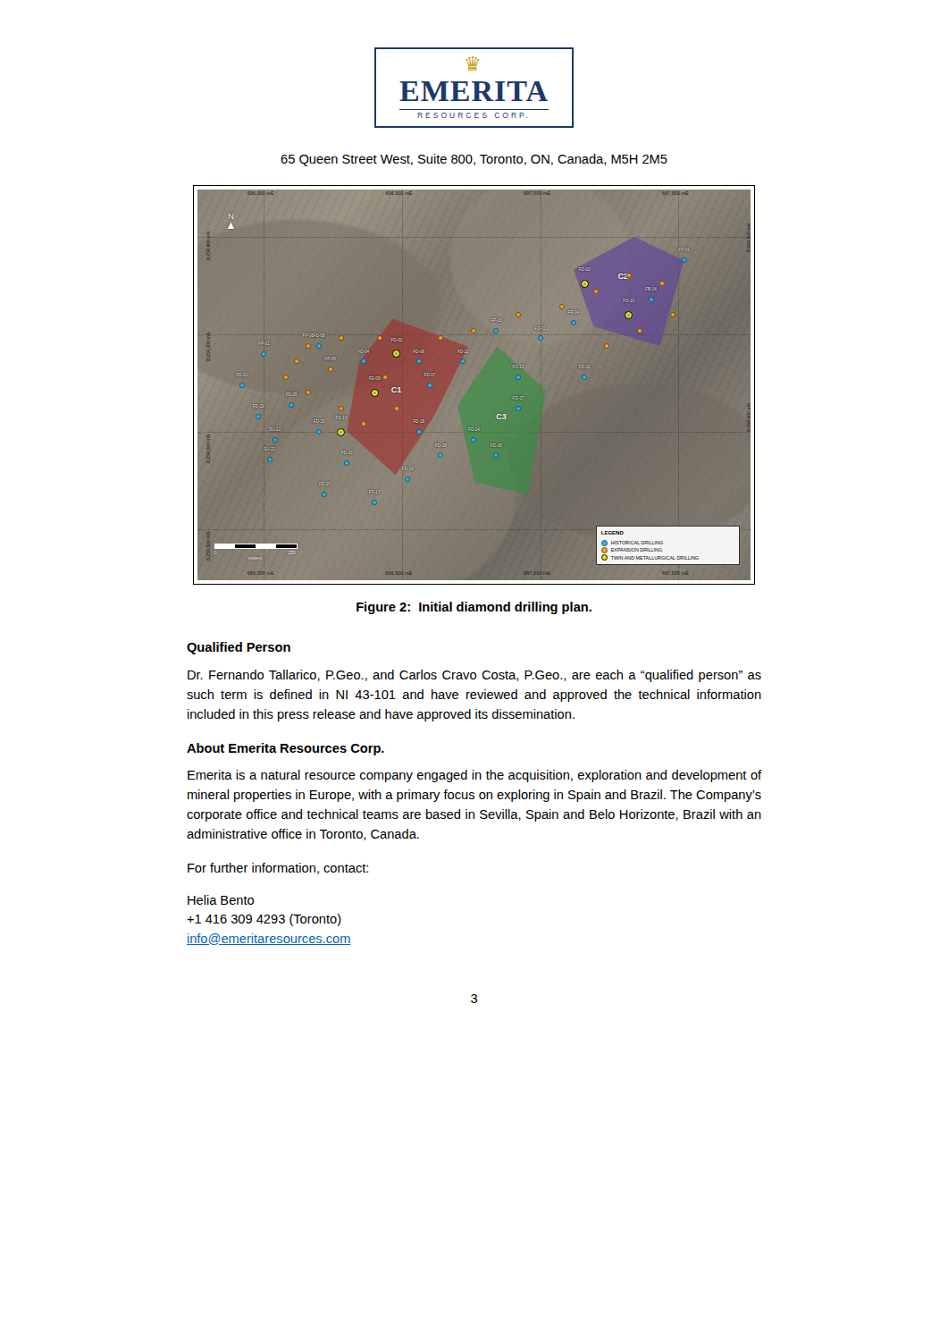♛
EMERITA
RESOURCES CORP.
65 Queen Street West, Suite 800, Toronto, ON, Canada, M5H 2M5
696,000 mE 696,500 mE 697,000 mE 697,500 mE
696,000 mE 696,500 mE 697,000 mE 697,500 mE
8,254,400 mN 8,254,200 mN 8,254,000 mN 8,253,500 mN
8,254,500 mN 8,254,000 mN
N▲
C1
C2
C3
FD-08
FP-03
FD-01
FP-04
FB-14
FP-01
FP-01
FD-20
FD-19
FD-05
SU-21
SU-22
FD-15
FD-23
FD-25
FD-17
FD-16
FD-28
FD-18
FD-24
FD-26
FD-27
FD-12
FD-11
FD-07
FD-06
FD-04
FD-32
FP-05
FP-06
FD-03
FD-10
FD-02
FD-09
FD-13
LEGEND
HISTORICAL DRILLING
EXPANSION DRILLING
TWIN AND METALLURGICAL DRILLING
0250
meters
Figure 2: Initial diamond drilling plan.
Qualified Person
Dr. Fernando Tallarico, P.Geo., and Carlos Cravo Costa, P.Geo., are each a “qualified person” as such term is defined in NI 43-101 and have reviewed and approved the technical information included in this press release and have approved its dissemination.
About Emerita Resources Corp.
Emerita is a natural resource company engaged in the acquisition, exploration and development of mineral properties in Europe, with a primary focus on exploring in Spain and Brazil. The Company’s corporate office and technical teams are based in Sevilla, Spain and Belo Horizonte, Brazil with an administrative office in Toronto, Canada.
For further information, contact:
Helia Bento
+1 416 309 4293 (Toronto)
info@emeritaresources.com
3